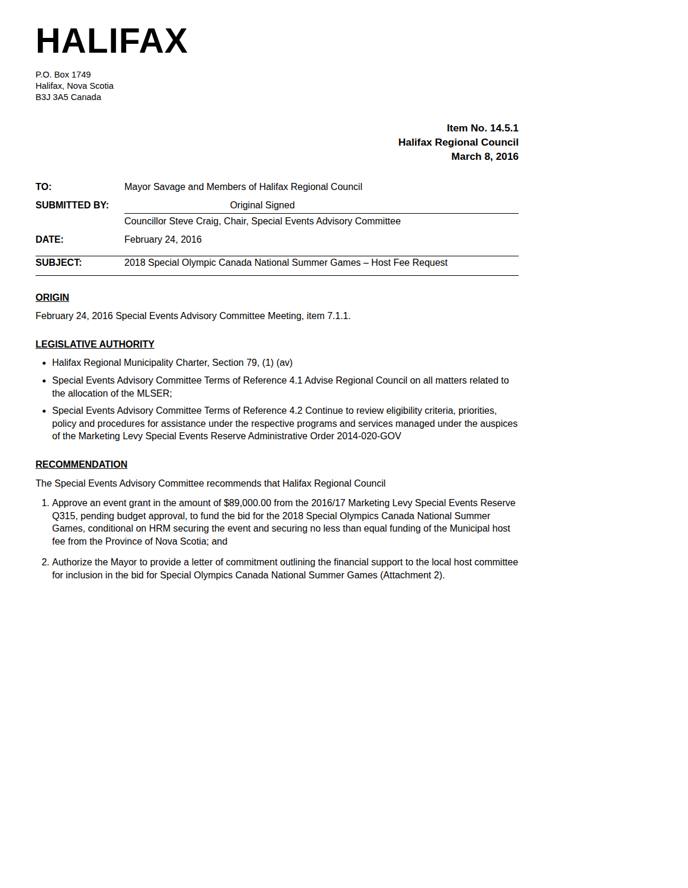HALIFAX
P.O. Box 1749
Halifax, Nova Scotia
B3J 3A5 Canada
Item No. 14.5.1
Halifax Regional Council
March 8, 2016
| TO: | Mayor Savage and Members of Halifax Regional Council |
| SUBMITTED BY: | Original Signed Councillor Steve Craig, Chair, Special Events Advisory Committee |
| DATE: | February 24, 2016 |
| SUBJECT: | 2018 Special Olympic Canada National Summer Games – Host Fee Request |
ORIGIN
February 24, 2016 Special Events Advisory Committee Meeting, item 7.1.1.
LEGISLATIVE AUTHORITY
Halifax Regional Municipality Charter, Section 79, (1) (av)
Special Events Advisory Committee Terms of Reference 4.1 Advise Regional Council on all matters related to the allocation of the MLSER;
Special Events Advisory Committee Terms of Reference 4.2 Continue to review eligibility criteria, priorities, policy and procedures for assistance under the respective programs and services managed under the auspices of the Marketing Levy Special Events Reserve Administrative Order 2014-020-GOV
RECOMMENDATION
The Special Events Advisory Committee recommends that Halifax Regional Council
Approve an event grant in the amount of $89,000.00 from the 2016/17 Marketing Levy Special Events Reserve Q315, pending budget approval, to fund the bid for the 2018 Special Olympics Canada National Summer Games, conditional on HRM securing the event and securing no less than equal funding of the Municipal host fee from the Province of Nova Scotia; and
Authorize the Mayor to provide a letter of commitment outlining the financial support to the local host committee for inclusion in the bid for Special Olympics Canada National Summer Games (Attachment 2).